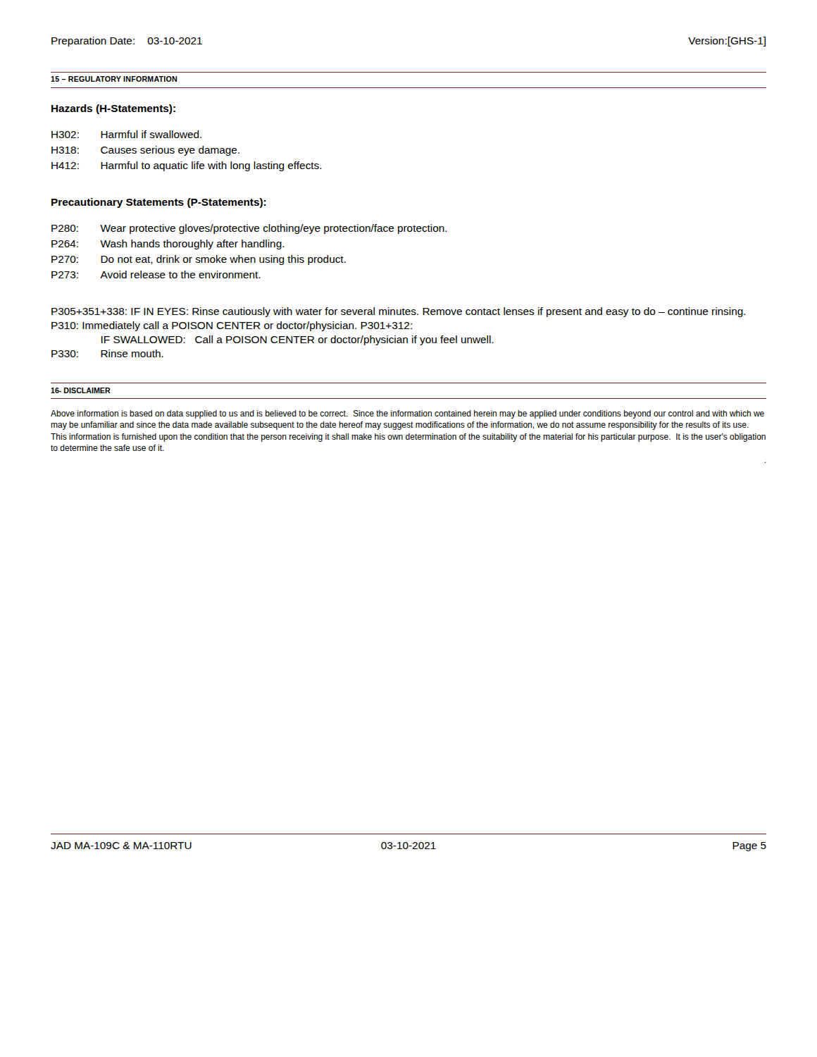Preparation Date: 03-10-2021
Version:[GHS-1]
15 – REGULATORY INFORMATION
Hazards (H-Statements):
| H302: | Harmful if swallowed. |
| H318: | Causes serious eye damage. |
| H412: | Harmful to aquatic life with long lasting effects. |
Precautionary Statements (P-Statements):
| P280: | Wear protective gloves/protective clothing/eye protection/face protection. |
| P264: | Wash hands thoroughly after handling. |
| P270: | Do not eat, drink or smoke when using this product. |
| P273: | Avoid release to the environment. |
P305+351+338: IF IN EYES: Rinse cautiously with water for several minutes. Remove contact lenses if present and easy to do – continue rinsing. P310: Immediately call a POISON CENTER or doctor/physician. P301+312:
IF SWALLOWED: Call a POISON CENTER or doctor/physician if you feel unwell.
| P330: | Rinse mouth. |
16- DISCLAIMER
Above information is based on data supplied to us and is believed to be correct. Since the information contained herein may be applied under conditions beyond our control and with which we may be unfamiliar and since the data made available subsequent to the date hereof may suggest modifications of the information, we do not assume responsibility for the results of its use. This information is furnished upon the condition that the person receiving it shall make his own determination of the suitability of the material for his particular purpose. It is the user's obligation to determine the safe use of it.
.
JAD MA-109C & MA-110RTU
03-10-2021
Page 5